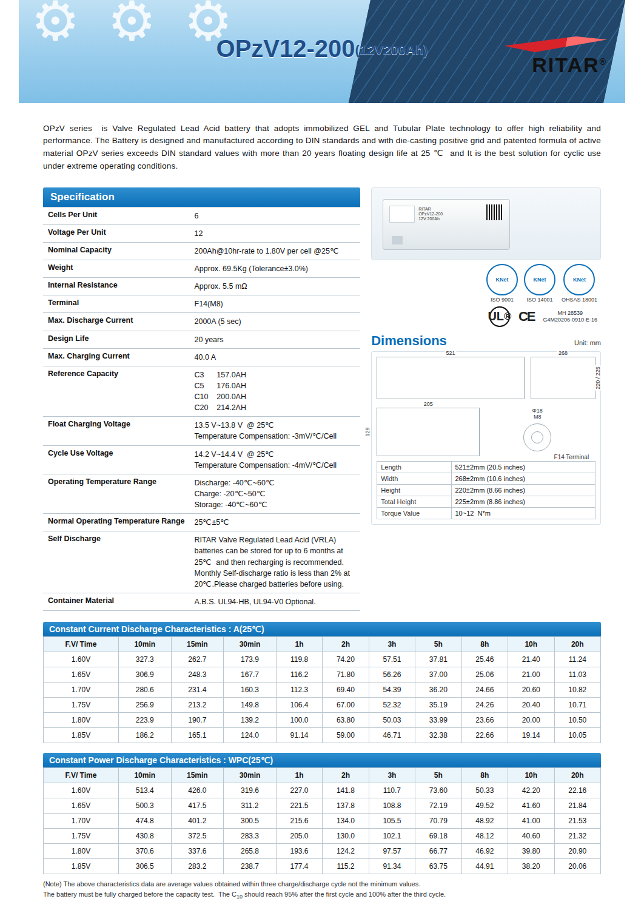⚙ ⚙ ⚙
OPzV12-200(12V200Ah)
RITAR®
OPzV series is Valve Regulated Lead Acid battery that adopts immobilized GEL and Tubular Plate technology to offer high reliability and performance. The Battery is designed and manufactured according to DIN standards and with die-casting positive grid and patented formula of active material OPzV series exceeds DIN standard values with more than 20 years floating design life at 25 ℃ and It is the best solution for cyclic use under extreme operating conditions.
Specification
| Cells Per Unit | 6 |
| Voltage Per Unit | 12 |
| Nominal Capacity | 200Ah@10hr-rate to 1.80V per cell @25℃ |
| Weight | Approx. 69.5Kg (Tolerance±3.0%) |
| Internal Resistance | Approx. 5.5 mΩ |
| Terminal | F14(M8) |
| Max. Discharge Current | 2000A (5 sec) |
| Design Life | 20 years |
| Max. Charging Current | 40.0 A |
| Reference Capacity | C3 157.0AH C5 176.0AH C10 200.0AH C20 214.2AH |
| Float Charging Voltage | 13.5 V~13.8 V @ 25℃ Temperature Compensation: -3mV/℃/Cell |
| Cycle Use Voltage | 14.2 V~14.4 V @ 25℃ Temperature Compensation: -4mV/℃/Cell |
| Operating Temperature Range | Discharge: -40℃~60℃ Charge: -20℃~50℃ Storage: -40℃~60℃ |
| Normal Operating Temperature Range | 25℃±5℃ |
| Self Discharge | RITAR Valve Regulated Lead Acid (VRLA) batteries can be stored for up to 6 months at 25℃ and then recharging is recommended. Monthly Self-discharge ratio is less than 2% at 20℃.Please charged batteries before using. |
| Container Material | A.B.S. UL94-HB, UL94-V0 Optional. |
RITAR
OPzV12-200
12V 200Ah
KNet
ISO 9001
KNet
ISO 14001
KNet
OHSAS 18001
UL®
CE
MH 28539
G4M20206-0910-E-16
Dimensions
Unit: mm
521
268 220 / 225
205 129
Φ18
M8
F14 Terminal
| Length | 521±2mm (20.5 inches) |
| Width | 268±2mm (10.6 inches) |
| Height | 220±2mm (8.66 inches) |
| Total Height | 225±2mm (8.86 inches) |
| Torque Value | 10~12 N*m |
Constant Current Discharge Characteristics : A(25℃)
| F.V/ Time | 10min | 15min | 30min | 1h | 2h | 3h | 5h | 8h | 10h | 20h |
| --- | --- | --- | --- | --- | --- | --- | --- | --- | --- | --- |
| 1.60V | 327.3 | 262.7 | 173.9 | 119.8 | 74.20 | 57.51 | 37.81 | 25.46 | 21.40 | 11.24 |
| 1.65V | 306.9 | 248.3 | 167.7 | 116.2 | 71.80 | 56.26 | 37.00 | 25.06 | 21.00 | 11.03 |
| 1.70V | 280.6 | 231.4 | 160.3 | 112.3 | 69.40 | 54.39 | 36.20 | 24.66 | 20.60 | 10.82 |
| 1.75V | 256.9 | 213.2 | 149.8 | 106.4 | 67.00 | 52.32 | 35.19 | 24.26 | 20.40 | 10.71 |
| 1.80V | 223.9 | 190.7 | 139.2 | 100.0 | 63.80 | 50.03 | 33.99 | 23.66 | 20.00 | 10.50 |
| 1.85V | 186.2 | 165.1 | 124.0 | 91.14 | 59.00 | 46.71 | 32.38 | 22.66 | 19.14 | 10.05 |
Constant Power Discharge Characteristics : WPC(25℃)
| F.V/ Time | 10min | 15min | 30min | 1h | 2h | 3h | 5h | 8h | 10h | 20h |
| --- | --- | --- | --- | --- | --- | --- | --- | --- | --- | --- |
| 1.60V | 513.4 | 426.0 | 319.6 | 227.0 | 141.8 | 110.7 | 73.60 | 50.33 | 42.20 | 22.16 |
| 1.65V | 500.3 | 417.5 | 311.2 | 221.5 | 137.8 | 108.8 | 72.19 | 49.52 | 41.60 | 21.84 |
| 1.70V | 474.8 | 401.2 | 300.5 | 215.6 | 134.0 | 105.5 | 70.79 | 48.92 | 41.00 | 21.53 |
| 1.75V | 430.8 | 372.5 | 283.3 | 205.0 | 130.0 | 102.1 | 69.18 | 48.12 | 40.60 | 21.32 |
| 1.80V | 370.6 | 337.6 | 265.8 | 193.6 | 124.2 | 97.57 | 66.77 | 46.92 | 39.80 | 20.90 |
| 1.85V | 306.5 | 283.2 | 238.7 | 177.4 | 115.2 | 91.34 | 63.75 | 44.91 | 38.20 | 20.06 |
(Note) The above characteristics data are average values obtained within three charge/discharge cycle not the minimum values.
The battery must be fully charged before the capacity test. The C10 should reach 95% after the first cycle and 100% after the third cycle.